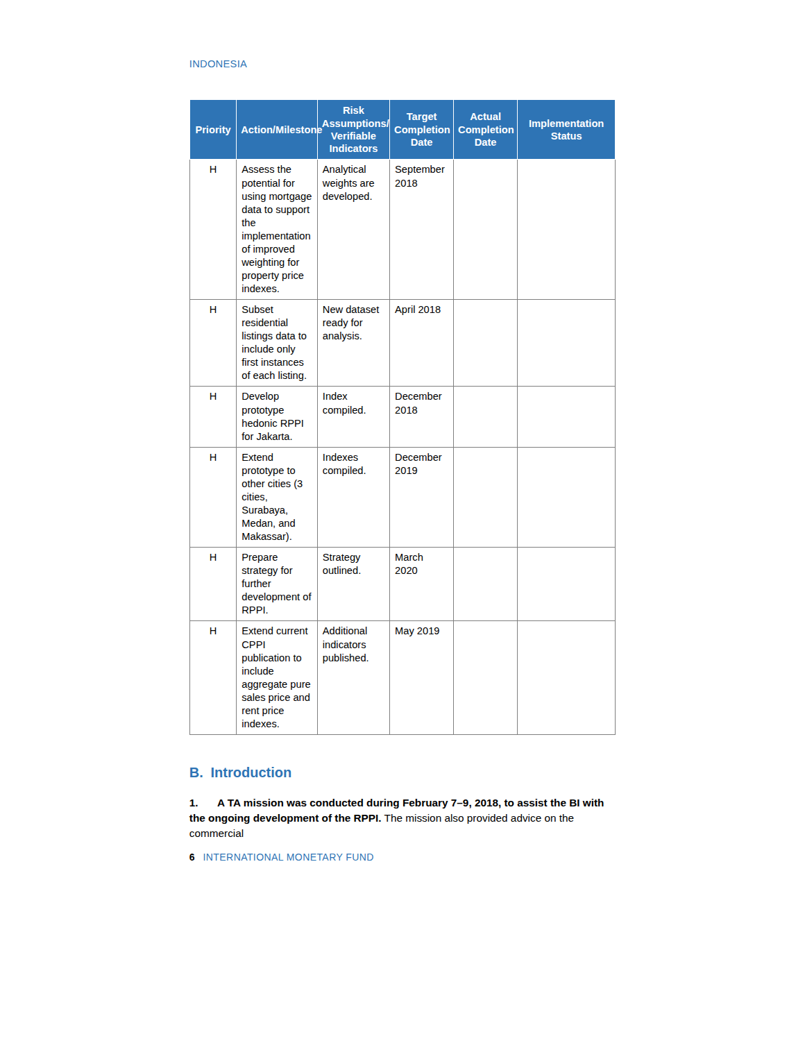INDONESIA
| Priority | Action/Milestone | Risk Assumptions/ Verifiable Indicators | Target Completion Date | Actual Completion Date | Implementation Status |
| --- | --- | --- | --- | --- | --- |
| H | Assess the potential for using mortgage data to support the implementation of improved weighting for property price indexes. | Analytical weights are developed. | September 2018 | | |
| H | Subset residential listings data to include only first instances of each listing. | New dataset ready for analysis. | April 2018 | | |
| H | Develop prototype hedonic RPPI for Jakarta. | Index compiled. | December 2018 | | |
| H | Extend prototype to other cities (3 cities, Surabaya, Medan, and Makassar). | Indexes compiled. | December 2019 | | |
| H | Prepare strategy for further development of RPPI. | Strategy outlined. | March 2020 | | |
| H | Extend current CPPI publication to include aggregate pure sales price and rent price indexes. | Additional indicators published. | May 2019 | | |
B. Introduction
1. A TA mission was conducted during February 7–9, 2018, to assist the BI with the ongoing development of the RPPI. The mission also provided advice on the commercial
6 INTERNATIONAL MONETARY FUND